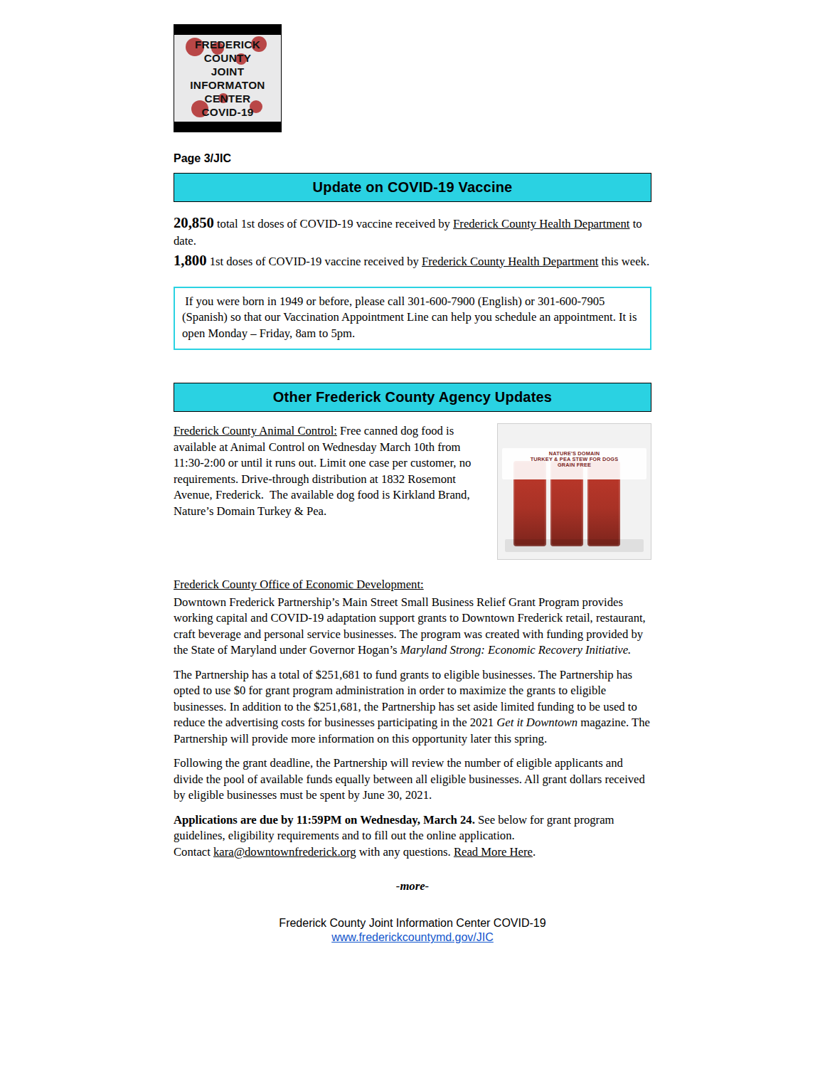FREDERICK COUNTY
JOINT
INFORMATON
CENTER
COVID-19
Page 3/JIC
Update on COVID-19 Vaccine
20,850 total 1st doses of COVID-19 vaccine received by Frederick County Health Department to date.
1,800 1st doses of COVID-19 vaccine received by Frederick County Health Department this week.
If you were born in 1949 or before, please call 301-600-7900 (English) or 301-600-7905 (Spanish) so that our Vaccination Appointment Line can help you schedule an appointment. It is open Monday – Friday, 8am to 5pm.
Other Frederick County Agency Updates
NATURE'S DOMAIN
TURKEY & PEA STEW FOR DOGS
GRAIN FREE
Frederick County Animal Control: Free canned dog food is available at Animal Control on Wednesday March 10th from 11:30-2:00 or until it runs out. Limit one case per customer, no requirements. Drive-through distribution at 1832 Rosemont Avenue, Frederick. The available dog food is Kirkland Brand, Nature’s Domain Turkey & Pea.
Frederick County Office of Economic Development:
Downtown Frederick Partnership’s Main Street Small Business Relief Grant Program provides working capital and COVID-19 adaptation support grants to Downtown Frederick retail, restaurant, craft beverage and personal service businesses. The program was created with funding provided by the State of Maryland under Governor Hogan’s Maryland Strong: Economic Recovery Initiative.
The Partnership has a total of $251,681 to fund grants to eligible businesses. The Partnership has opted to use $0 for grant program administration in order to maximize the grants to eligible businesses. In addition to the $251,681, the Partnership has set aside limited funding to be used to reduce the advertising costs for businesses participating in the 2021 Get it Downtown magazine. The Partnership will provide more information on this opportunity later this spring.
Following the grant deadline, the Partnership will review the number of eligible applicants and divide the pool of available funds equally between all eligible businesses. All grant dollars received by eligible businesses must be spent by June 30, 2021.
Applications are due by 11:59PM on Wednesday, March 24. See below for grant program guidelines, eligibility requirements and to fill out the online application.
Contact kara@downtownfrederick.org with any questions. Read More Here.
-more-
Frederick County Joint Information Center COVID-19
www.frederickcountymd.gov/JIC